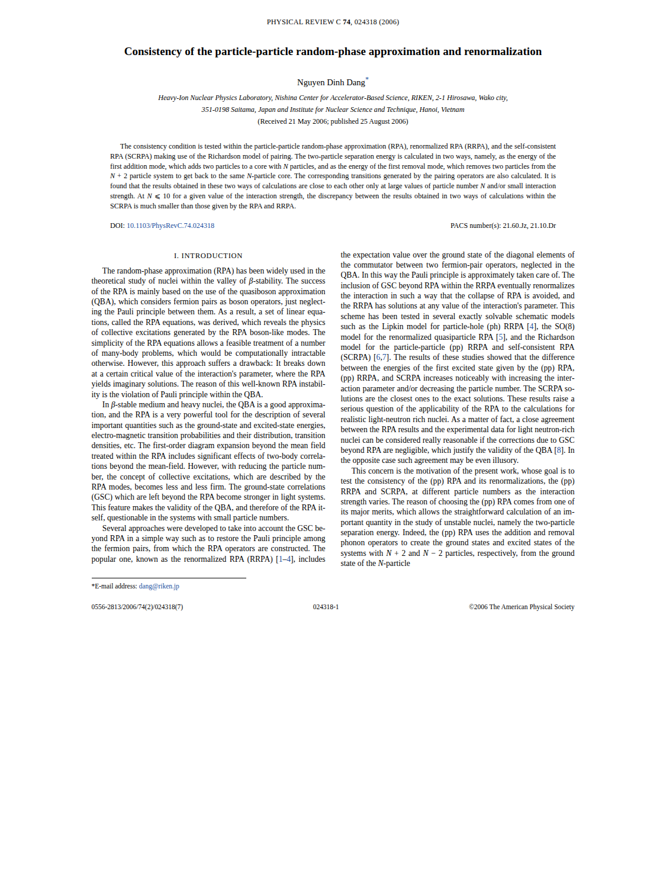PHYSICAL REVIEW C 74, 024318 (2006)
Consistency of the particle-particle random-phase approximation and renormalization
Nguyen Dinh Dang*
Heavy-Ion Nuclear Physics Laboratory, Nishina Center for Accelerator-Based Science, RIKEN, 2-1 Hirosawa, Wako city,
351-0198 Saitama, Japan and Institute for Nuclear Science and Technique, Hanoi, Vietnam
(Received 21 May 2006; published 25 August 2006)
The consistency condition is tested within the particle-particle random-phase approximation (RPA), renormalized RPA (RRPA), and the self-consistent RPA (SCRPA) making use of the Richardson model of pairing. The two-particle separation energy is calculated in two ways, namely, as the energy of the first addition mode, which adds two particles to a core with N particles, and as the energy of the first removal mode, which removes two particles from the N + 2 particle system to get back to the same N-particle core. The corresponding transitions generated by the pairing operators are also calculated. It is found that the results obtained in these two ways of calculations are close to each other only at large values of particle number N and/or small interaction strength. At N ⩽ 10 for a given value of the interaction strength, the discrepancy between the results obtained in two ways of calculations within the SCRPA is much smaller than those given by the RPA and RRPA.
DOI: 10.1103/PhysRevC.74.024318 PACS number(s): 21.60.Jz, 21.10.Dr
I. Introduction
The random-phase approximation (RPA) has been widely used in the theoretical study of nuclei within the valley of β-stability. The success of the RPA is mainly based on the use of the quasiboson approximation (QBA), which considers fermion pairs as boson operators, just neglecting the Pauli principle between them. As a result, a set of linear equations, called the RPA equations, was derived, which reveals the physics of collective excitations generated by the RPA boson-like modes. The simplicity of the RPA equations allows a feasible treatment of a number of many-body problems, which would be computationally intractable otherwise. However, this approach suffers a drawback: It breaks down at a certain critical value of the interaction's parameter, where the RPA yields imaginary solutions. The reason of this well-known RPA instability is the violation of Pauli principle within the QBA.
In β-stable medium and heavy nuclei, the QBA is a good approximation, and the RPA is a very powerful tool for the description of several important quantities such as the ground-state and excited-state energies, electro-magnetic transition probabilities and their distribution, transition densities, etc. The first-order diagram expansion beyond the mean field treated within the RPA includes significant effects of two-body correlations beyond the mean-field. However, with reducing the particle number, the concept of collective excitations, which are described by the RPA modes, becomes less and less firm. The ground-state correlations (GSC) which are left beyond the RPA become stronger in light systems. This feature makes the validity of the QBA, and therefore of the RPA itself, questionable in the systems with small particle numbers.
Several approaches were developed to take into account the GSC beyond RPA in a simple way such as to restore the Pauli principle among the fermion pairs, from which the RPA operators are constructed. The popular one, known as the renormalized RPA (RRPA) [1–4], includes the expectation value over the ground state of the diagonal elements of the commutator between two fermion-pair operators, neglected in the QBA. In this way the Pauli principle is approximately taken care of. The inclusion of GSC beyond RPA within the RRPA eventually renormalizes the interaction in such a way that the collapse of RPA is avoided, and the RRPA has solutions at any value of the interaction's parameter. This scheme has been tested in several exactly solvable schematic models such as the Lipkin model for particle-hole (ph) RRPA [4], the SO(8) model for the renormalized quasiparticle RPA [5], and the Richardson model for the particle-particle (pp) RRPA and self-consistent RPA (SCRPA) [6,7]. The results of these studies showed that the difference between the energies of the first excited state given by the (pp) RPA, (pp) RRPA, and SCRPA increases noticeably with increasing the interaction parameter and/or decreasing the particle number. The SCRPA solutions are the closest ones to the exact solutions. These results raise a serious question of the applicability of the RPA to the calculations for realistic light-neutron rich nuclei. As a matter of fact, a close agreement between the RPA results and the experimental data for light neutron-rich nuclei can be considered really reasonable if the corrections due to GSC beyond RPA are negligible, which justify the validity of the QBA [8]. In the opposite case such agreement may be even illusory.
This concern is the motivation of the present work, whose goal is to test the consistency of the (pp) RPA and its renormalizations, the (pp) RRPA and SCRPA, at different particle numbers as the interaction strength varies. The reason of choosing the (pp) RPA comes from one of its major merits, which allows the straightforward calculation of an important quantity in the study of unstable nuclei, namely the two-particle separation energy. Indeed, the (pp) RPA uses the addition and removal phonon operators to create the ground states and excited states of the systems with N + 2 and N − 2 particles, respectively, from the ground state of the N-particle
*E-mail address: dang@riken.jp
0556-2813/2006/74(2)/024318(7) 024318-1 ©2006 The American Physical Society